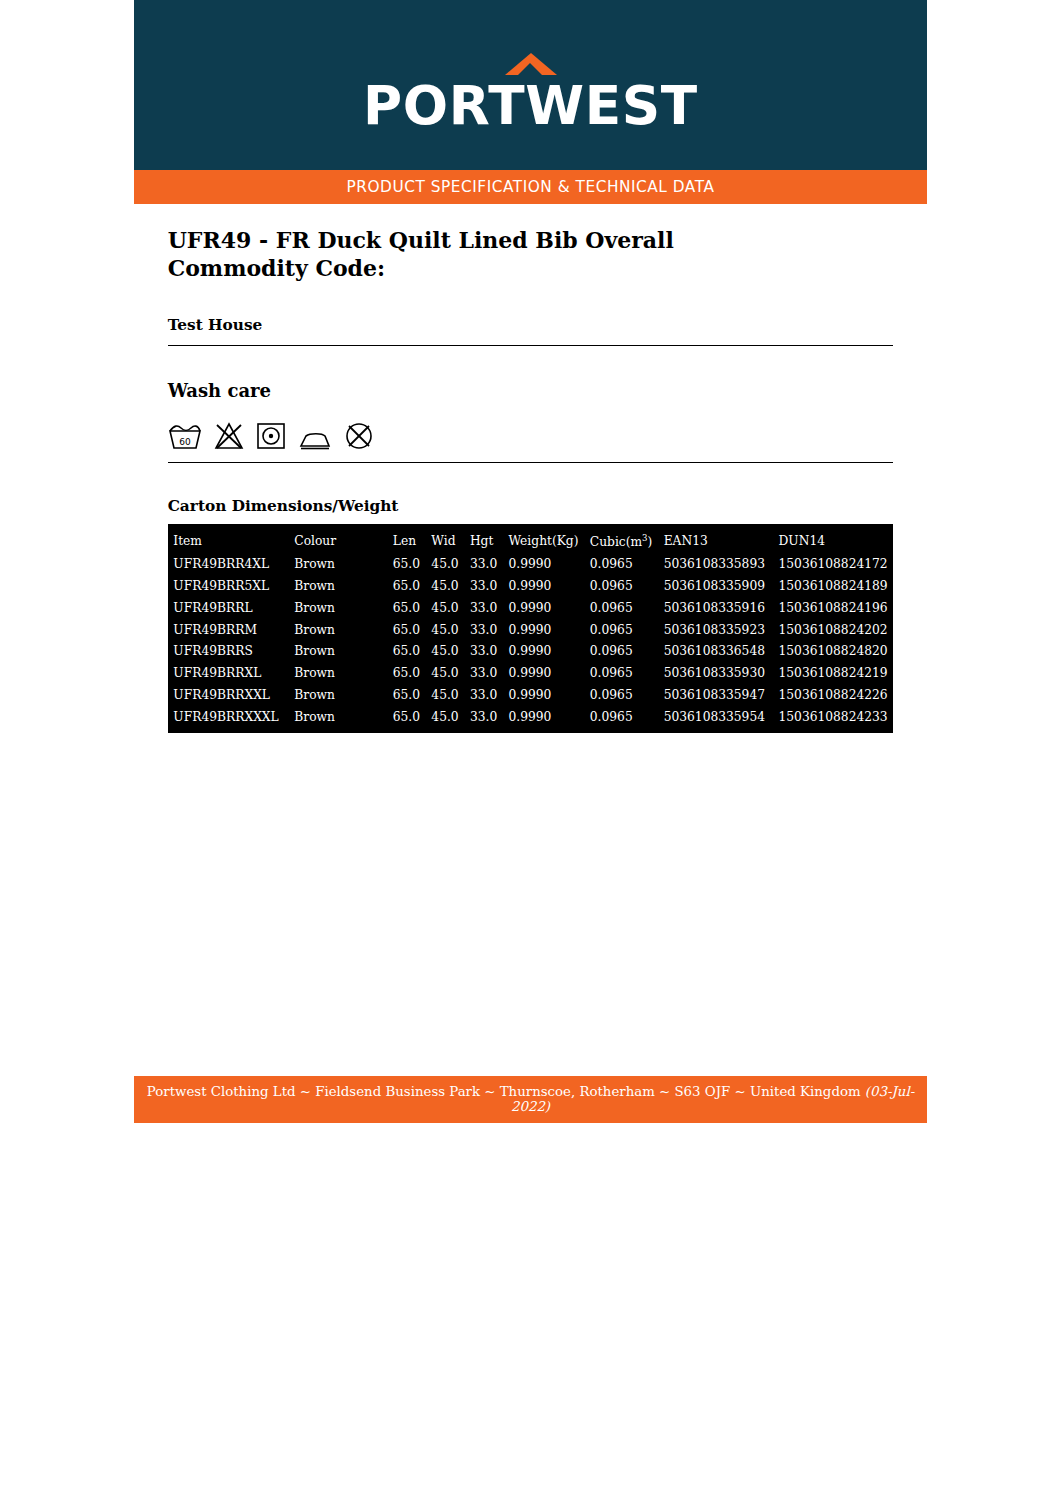PORTWEST
PRODUCT SPECIFICATION & TECHNICAL DATA
UFR49 - FR Duck Quilt Lined Bib Overall Commodity Code:
Test House
Wash care
60
Carton Dimensions/Weight
| Item | Colour | Len | Wid | Hgt | Weight(Kg) | Cubic(m 3 ) | EAN13 | DUN14 |
| --- | --- | --- | --- | --- | --- | --- | --- | --- |
| UFR49BRR4XL | Brown | 65.0 | 45.0 | 33.0 | 0.9990 | 0.0965 | 5036108335893 | 15036108824172 |
| UFR49BRR5XL | Brown | 65.0 | 45.0 | 33.0 | 0.9990 | 0.0965 | 5036108335909 | 15036108824189 |
| UFR49BRRL | Brown | 65.0 | 45.0 | 33.0 | 0.9990 | 0.0965 | 5036108335916 | 15036108824196 |
| UFR49BRRM | Brown | 65.0 | 45.0 | 33.0 | 0.9990 | 0.0965 | 5036108335923 | 15036108824202 |
| UFR49BRRS | Brown | 65.0 | 45.0 | 33.0 | 0.9990 | 0.0965 | 5036108336548 | 15036108824820 |
| UFR49BRRXL | Brown | 65.0 | 45.0 | 33.0 | 0.9990 | 0.0965 | 5036108335930 | 15036108824219 |
| UFR49BRRXXL | Brown | 65.0 | 45.0 | 33.0 | 0.9990 | 0.0965 | 5036108335947 | 15036108824226 |
| UFR49BRRXXXL | Brown | 65.0 | 45.0 | 33.0 | 0.9990 | 0.0965 | 5036108335954 | 15036108824233 |
Portwest Clothing Ltd ~ Fieldsend Business Park ~ Thurnscoe, Rotherham ~ S63 OJF ~ United Kingdom (03-Jul-2022)